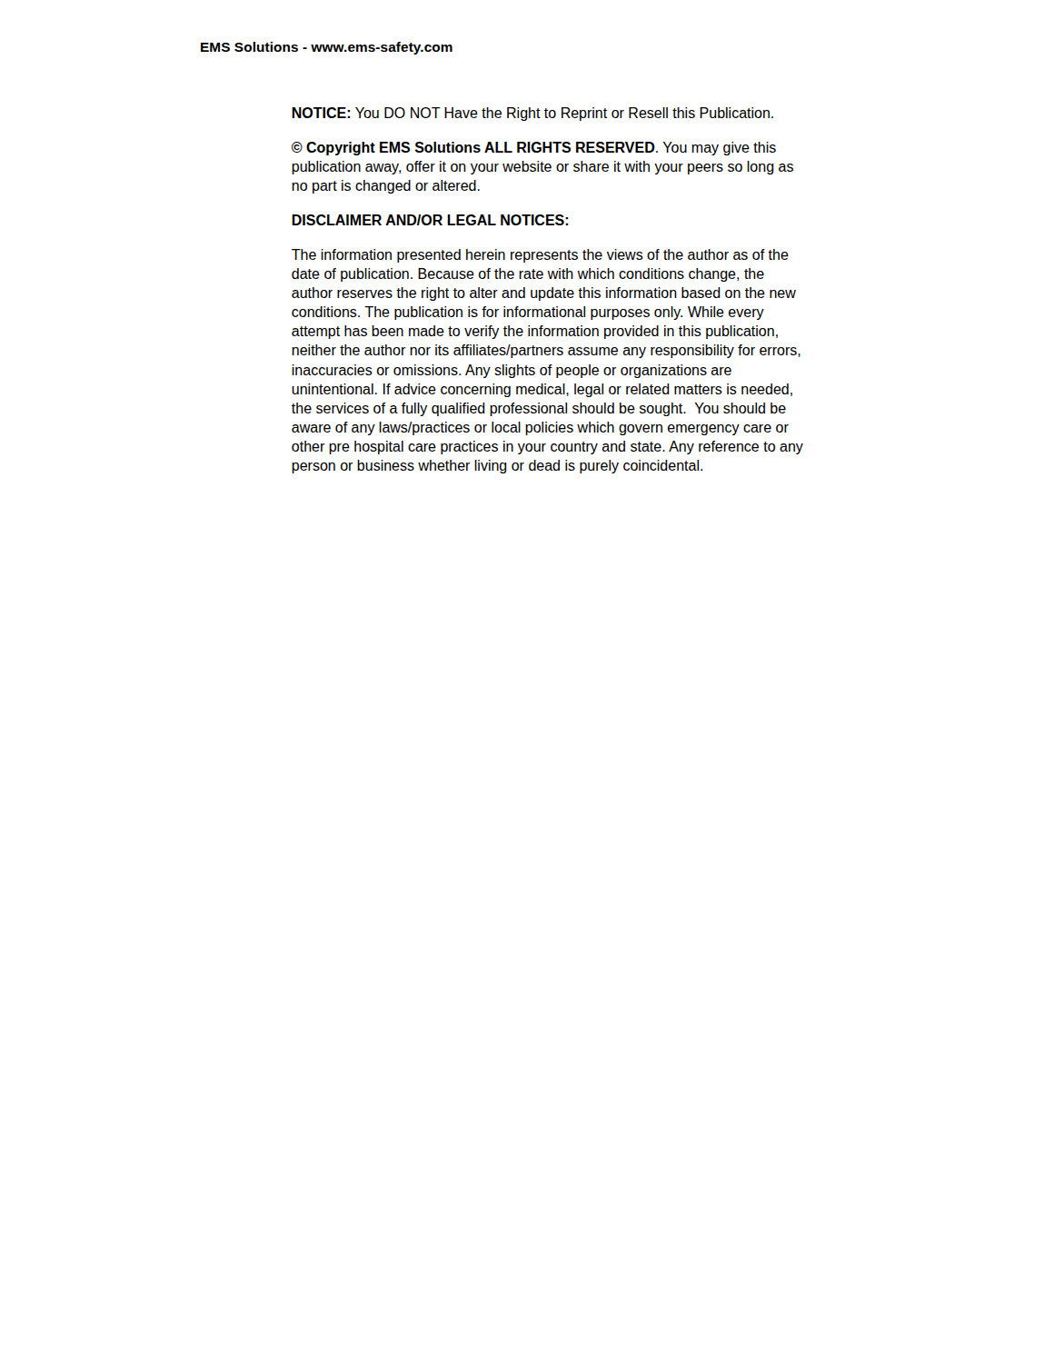EMS Solutions - www.ems-safety.com
NOTICE: You DO NOT Have the Right to Reprint or Resell this Publication.
© Copyright EMS Solutions ALL RIGHTS RESERVED. You may give this publication away, offer it on your website or share it with your peers so long as no part is changed or altered.
DISCLAIMER AND/OR LEGAL NOTICES:
The information presented herein represents the views of the author as of the date of publication. Because of the rate with which conditions change, the author reserves the right to alter and update this information based on the new conditions. The publication is for informational purposes only. While every attempt has been made to verify the information provided in this publication, neither the author nor its affiliates/partners assume any responsibility for errors, inaccuracies or omissions. Any slights of people or organizations are unintentional. If advice concerning medical, legal or related matters is needed, the services of a fully qualified professional should be sought. You should be aware of any laws/practices or local policies which govern emergency care or other pre hospital care practices in your country and state. Any reference to any person or business whether living or dead is purely coincidental.